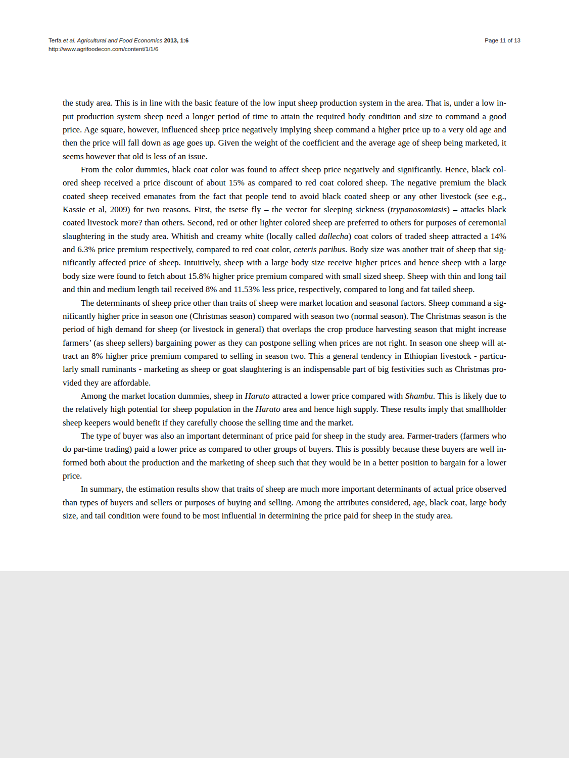Terfa et al. Agricultural and Food Economics 2013, 1:6 http://www.agrifoodecon.com/content/1/1/6
Page 11 of 13
the study area. This is in line with the basic feature of the low input sheep production system in the area. That is, under a low input production system sheep need a longer period of time to attain the required body condition and size to command a good price. Age square, however, influenced sheep price negatively implying sheep command a higher price up to a very old age and then the price will fall down as age goes up. Given the weight of the coefficient and the average age of sheep being marketed, it seems however that old is less of an issue.
From the color dummies, black coat color was found to affect sheep price negatively and significantly. Hence, black colored sheep received a price discount of about 15% as compared to red coat colored sheep. The negative premium the black coated sheep received emanates from the fact that people tend to avoid black coated sheep or any other livestock (see e.g., Kassie et al, 2009) for two reasons. First, the tsetse fly – the vector for sleeping sickness (trypanosomiasis) – attacks black coated livestock more? than others. Second, red or other lighter colored sheep are preferred to others for purposes of ceremonial slaughtering in the study area. Whitish and creamy white (locally called dallecha) coat colors of traded sheep attracted a 14% and 6.3% price premium respectively, compared to red coat color, ceteris paribus. Body size was another trait of sheep that significantly affected price of sheep. Intuitively, sheep with a large body size receive higher prices and hence sheep with a large body size were found to fetch about 15.8% higher price premium compared with small sized sheep. Sheep with thin and long tail and thin and medium length tail received 8% and 11.53% less price, respectively, compared to long and fat tailed sheep.
The determinants of sheep price other than traits of sheep were market location and seasonal factors. Sheep command a significantly higher price in season one (Christmas season) compared with season two (normal season). The Christmas season is the period of high demand for sheep (or livestock in general) that overlaps the crop produce harvesting season that might increase farmers’ (as sheep sellers) bargaining power as they can postpone selling when prices are not right. In season one sheep will attract an 8% higher price premium compared to selling in season two. This a general tendency in Ethiopian livestock - particularly small ruminants - marketing as sheep or goat slaughtering is an indispensable part of big festivities such as Christmas provided they are affordable.
Among the market location dummies, sheep in Harato attracted a lower price compared with Shambu. This is likely due to the relatively high potential for sheep population in the Harato area and hence high supply. These results imply that smallholder sheep keepers would benefit if they carefully choose the selling time and the market.
The type of buyer was also an important determinant of price paid for sheep in the study area. Farmer-traders (farmers who do par-time trading) paid a lower price as compared to other groups of buyers. This is possibly because these buyers are well informed both about the production and the marketing of sheep such that they would be in a better position to bargain for a lower price.
In summary, the estimation results show that traits of sheep are much more important determinants of actual price observed than types of buyers and sellers or purposes of buying and selling. Among the attributes considered, age, black coat, large body size, and tail condition were found to be most influential in determining the price paid for sheep in the study area.